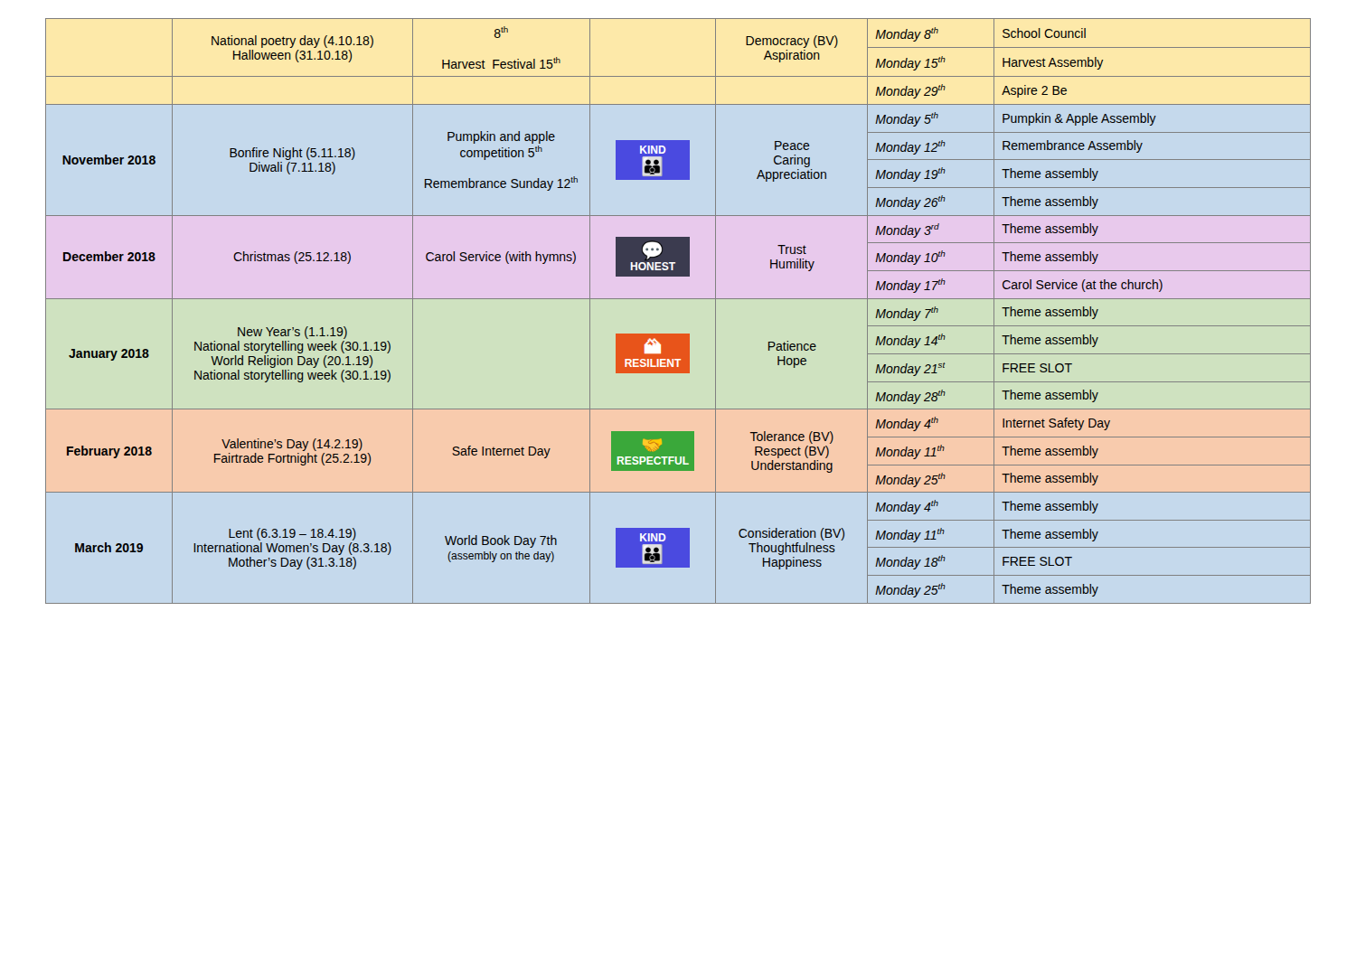| | National poetry day (4.10.18) Halloween (31.10.18) | 8 th Harvest Festival 15 th | | Democracy (BV) Aspiration | Monday 8 th | School Council |
| Monday 15 th | Harvest Assembly |
| | | | | | Monday 29 th | Aspire 2 Be |
| November 2018 | Bonfire Night (5.11.18) Diwali (7.11.18) | Pumpkin and apple competition 5 th Remembrance Sunday 12 th | KIND 👪 | Peace Caring Appreciation | Monday 5 th | Pumpkin & Apple Assembly |
| Monday 12 th | Remembrance Assembly |
| Monday 19 th | Theme assembly |
| Monday 26 th | Theme assembly |
| December 2018 | Christmas (25.12.18) | Carol Service (with hymns) | 💬 HONEST | Trust Humility | Monday 3 rd | Theme assembly |
| Monday 10 th | Theme assembly |
| Monday 17 th | Carol Service (at the church) |
| January 2018 | New Year’s (1.1.19) National storytelling week (30.1.19) World Religion Day (20.1.19) National storytelling week (30.1.19) | | 🏔 RESILIENT | Patience Hope | Monday 7 th | Theme assembly |
| Monday 14 th | Theme assembly |
| Monday 21 st | FREE SLOT |
| Monday 28 th | Theme assembly |
| February 2018 | Valentine’s Day (14.2.19) Fairtrade Fortnight (25.2.19) | Safe Internet Day | 🤝 RESPECTFUL | Tolerance (BV) Respect (BV) Understanding | Monday 4 th | Internet Safety Day |
| Monday 11 th | Theme assembly |
| Monday 25 th | Theme assembly |
| March 2019 | Lent (6.3.19 – 18.4.19) International Women’s Day (8.3.18) Mother’s Day (31.3.18) | World Book Day 7th (assembly on the day) | KIND 👪 | Consideration (BV) Thoughtfulness Happiness | Monday 4 th | Theme assembly |
| Monday 11 th | Theme assembly |
| Monday 18 th | FREE SLOT |
| Monday 25 th | Theme assembly |